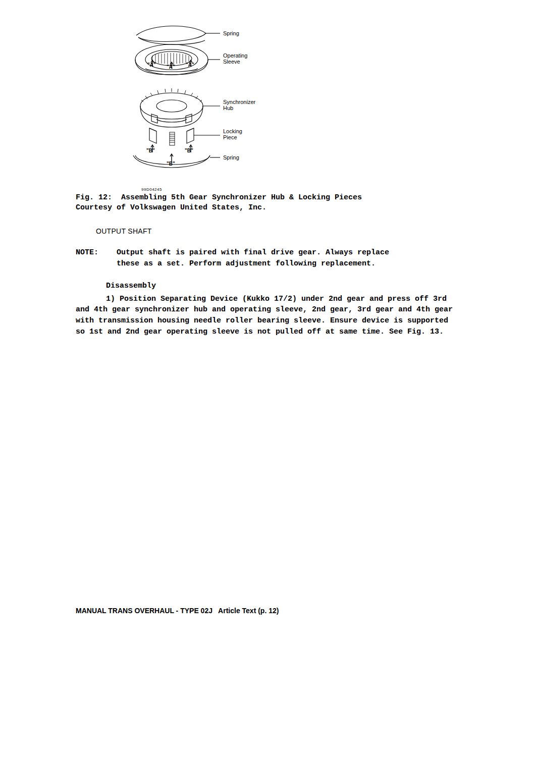Spring Operating Sleeve Synchronizer Hub Locking Piece Spring "A" "A" "A" "B" "B" "B"
99D04245
Fig. 12: Assembling 5th Gear Synchronizer Hub & Locking Pieces Courtesy of Volkswagen United States, Inc.
OUTPUT SHAFT
NOTE: Output shaft is paired with final drive gear. Always replace these as a set. Perform adjustment following replacement.
Disassembly
1) Position Separating Device (Kukko 17/2) under 2nd gear and press off 3rd and 4th gear synchronizer hub and operating sleeve, 2nd gear, 3rd gear and 4th gear with transmission housing needle roller bearing sleeve. Ensure device is supported so 1st and 2nd gear operating sleeve is not pulled off at same time. See Fig. 13.
MANUAL TRANS OVERHAUL - TYPE 02J Article Text (p. 12)